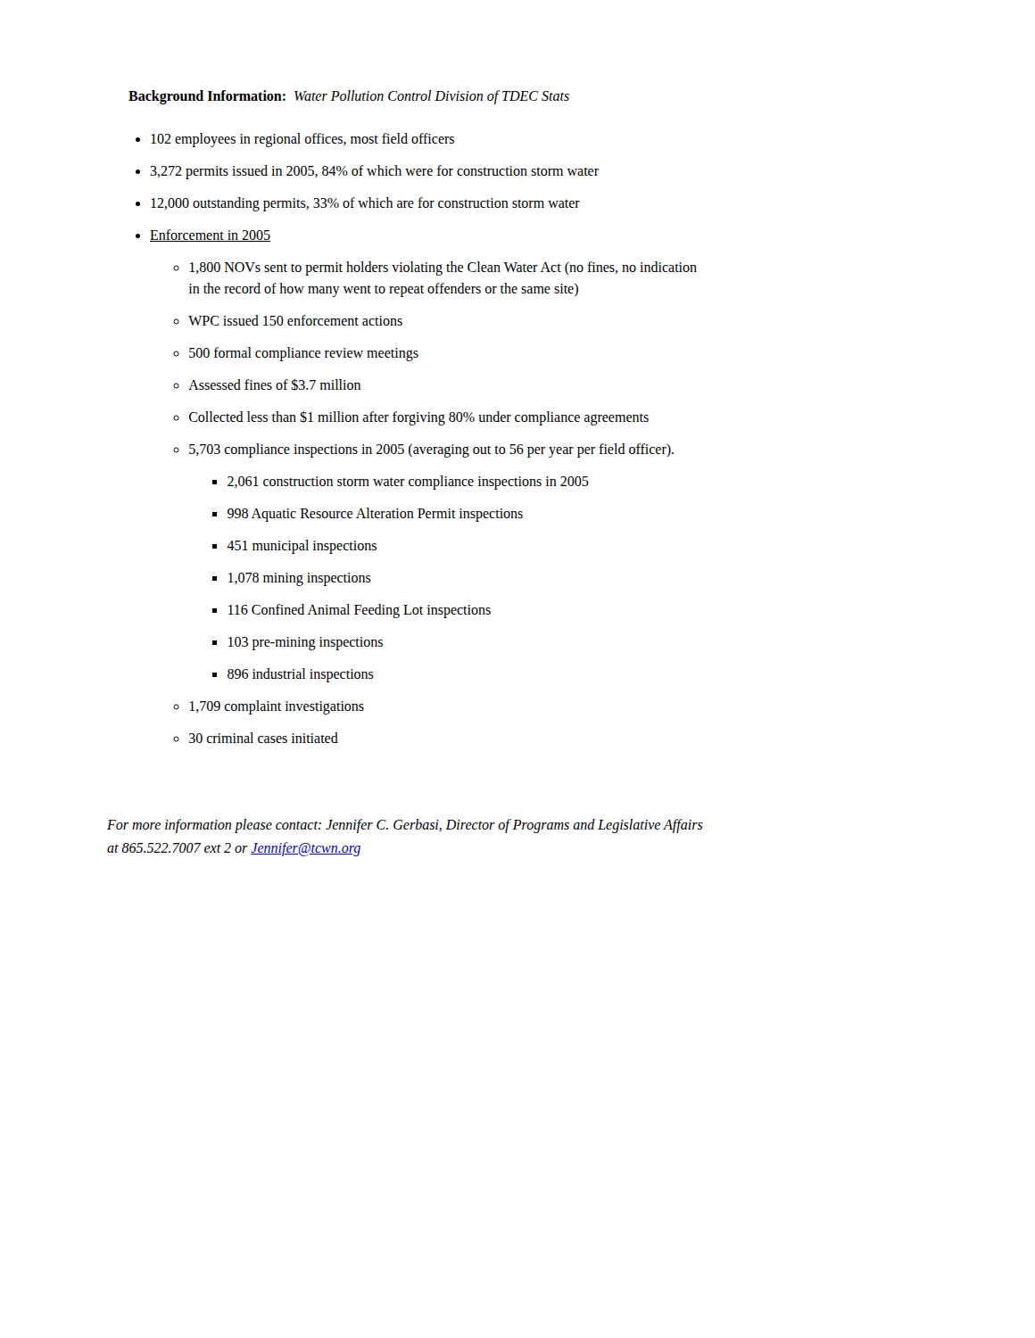Background Information: Water Pollution Control Division of TDEC Stats
102 employees in regional offices, most field officers
3,272 permits issued in 2005, 84% of which were for construction storm water
12,000 outstanding permits, 33% of which are for construction storm water
Enforcement in 2005
1,800 NOVs sent to permit holders violating the Clean Water Act (no fines, no indication in the record of how many went to repeat offenders or the same site)
WPC issued 150 enforcement actions
500 formal compliance review meetings
Assessed fines of $3.7 million
Collected less than $1 million after forgiving 80% under compliance agreements
5,703 compliance inspections in 2005 (averaging out to 56 per year per field officer).
2,061 construction storm water compliance inspections in 2005
998 Aquatic Resource Alteration Permit inspections
451 municipal inspections
1,078 mining inspections
116 Confined Animal Feeding Lot inspections
103 pre-mining inspections
896 industrial inspections
1,709 complaint investigations
30 criminal cases initiated
For more information please contact: Jennifer C. Gerbasi, Director of Programs and Legislative Affairs at 865.522.7007 ext 2 or Jennifer@tcwn.org